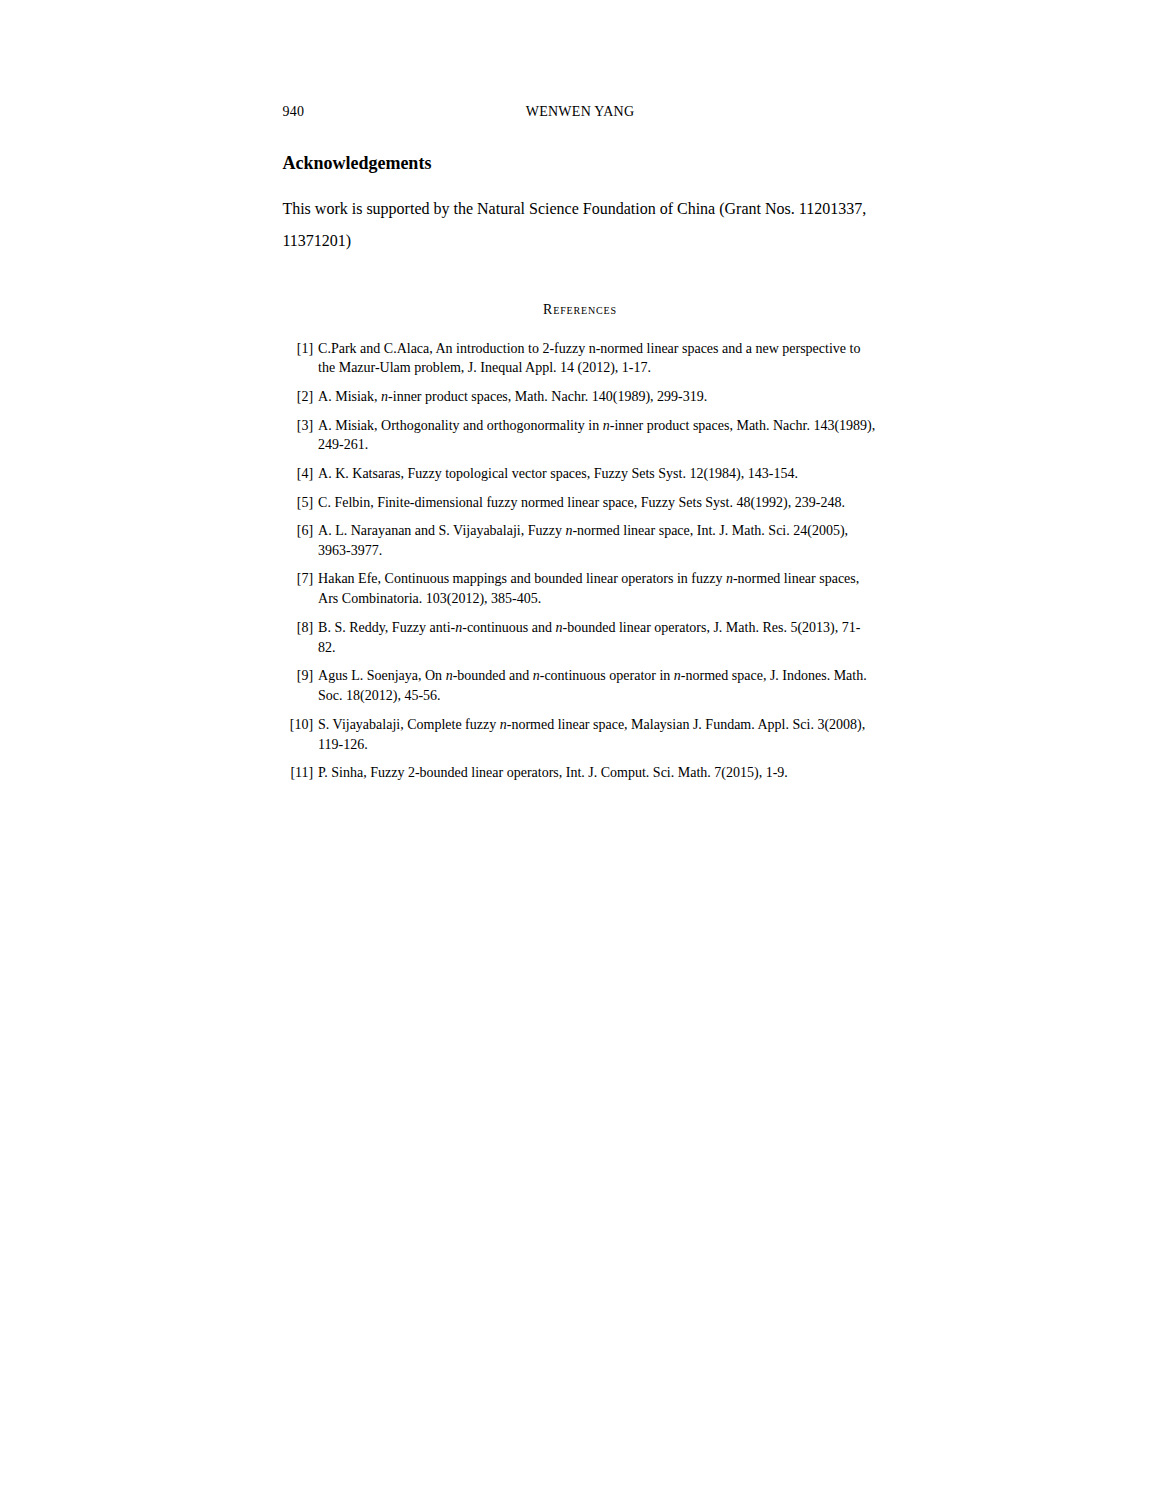940 WENWEN YANG
Acknowledgements
This work is supported by the Natural Science Foundation of China (Grant Nos. 11201337, 11371201)
References
[1] C.Park and C.Alaca, An introduction to 2-fuzzy n-normed linear spaces and a new perspective to the Mazur-Ulam problem, J. Inequal Appl. 14 (2012), 1-17.
[2] A. Misiak, n-inner product spaces, Math. Nachr. 140(1989), 299-319.
[3] A. Misiak, Orthogonality and orthogonormality in n-inner product spaces, Math. Nachr. 143(1989), 249-261.
[4] A. K. Katsaras, Fuzzy topological vector spaces, Fuzzy Sets Syst. 12(1984), 143-154.
[5] C. Felbin, Finite-dimensional fuzzy normed linear space, Fuzzy Sets Syst. 48(1992), 239-248.
[6] A. L. Narayanan and S. Vijayabalaji, Fuzzy n-normed linear space, Int. J. Math. Sci. 24(2005), 3963-3977.
[7] Hakan Efe, Continuous mappings and bounded linear operators in fuzzy n-normed linear spaces, Ars Combinatoria. 103(2012), 385-405.
[8] B. S. Reddy, Fuzzy anti-n-continuous and n-bounded linear operators, J. Math. Res. 5(2013), 71-82.
[9] Agus L. Soenjaya, On n-bounded and n-continuous operator in n-normed space, J. Indones. Math. Soc. 18(2012), 45-56.
[10] S. Vijayabalaji, Complete fuzzy n-normed linear space, Malaysian J. Fundam. Appl. Sci. 3(2008), 119-126.
[11] P. Sinha, Fuzzy 2-bounded linear operators, Int. J. Comput. Sci. Math. 7(2015), 1-9.